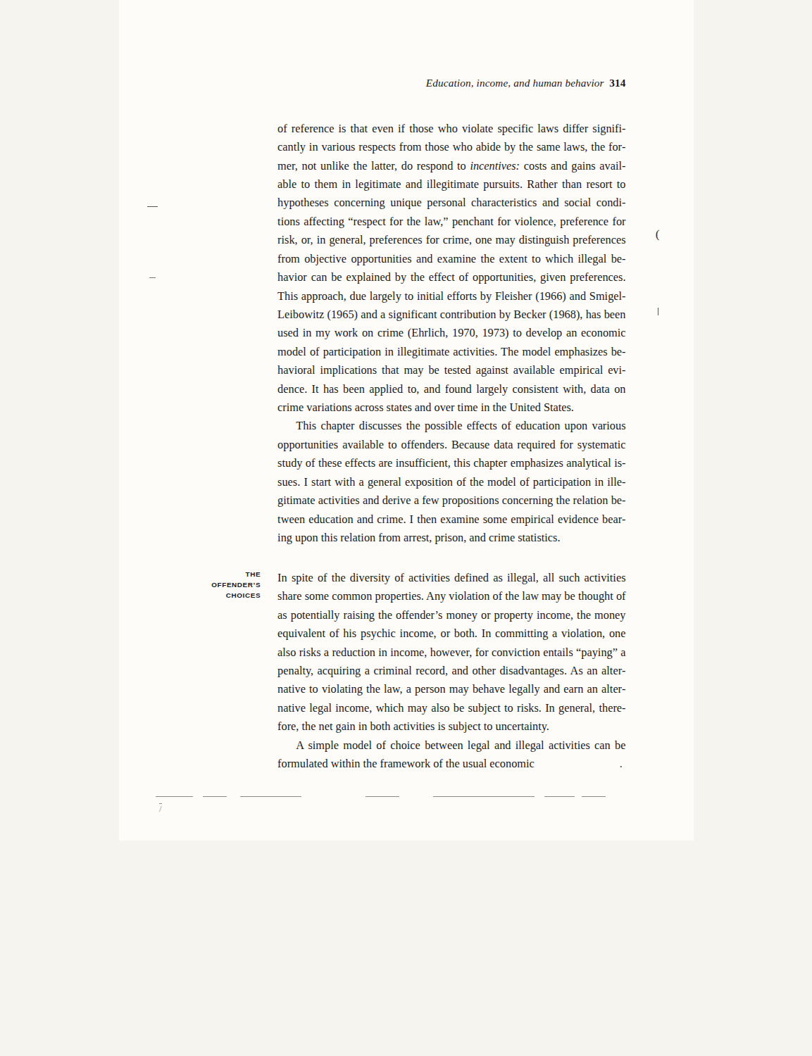Education, income, and human behavior 314
of reference is that even if those who violate specific laws differ significantly in various respects from those who abide by the same laws, the former, not unlike the latter, do respond to incentives: costs and gains available to them in legitimate and illegitimate pursuits. Rather than resort to hypotheses concerning unique personal characteristics and social conditions affecting “respect for the law,” penchant for violence, preference for risk, or, in general, preferences for crime, one may distinguish preferences from objective opportunities and examine the extent to which illegal behavior can be explained by the effect of opportunities, given preferences. This approach, due largely to initial efforts by Fleisher (1966) and Smigel-Leibowitz (1965) and a significant contribution by Becker (1968), has been used in my work on crime (Ehrlich, 1970, 1973) to develop an economic model of participation in illegitimate activities. The model emphasizes behavioral implications that may be tested against available empirical evidence. It has been applied to, and found largely consistent with, data on crime variations across states and over time in the United States.
This chapter discusses the possible effects of education upon various opportunities available to offenders. Because data required for systematic study of these effects are insufficient, this chapter emphasizes analytical issues. I start with a general exposition of the model of participation in illegitimate activities and derive a few propositions concerning the relation between education and crime. I then examine some empirical evidence bearing upon this relation from arrest, prison, and crime statistics.
The
Offender’s
Choices
In spite of the diversity of activities defined as illegal, all such activities share some common properties. Any violation of the law may be thought of as potentially raising the offender’s money or property income, the money equivalent of his psychic income, or both. In committing a violation, one also risks a reduction in income, however, for conviction entails “paying” a penalty, acquiring a criminal record, and other disadvantages. As an alternative to violating the law, a person may behave legally and earn an alternative legal income, which may also be subject to risks. In general, therefore, the net gain in both activities is subject to uncertainty.
A simple model of choice between legal and illegal activities can be formulated within the framework of the usual economic
(
.
/